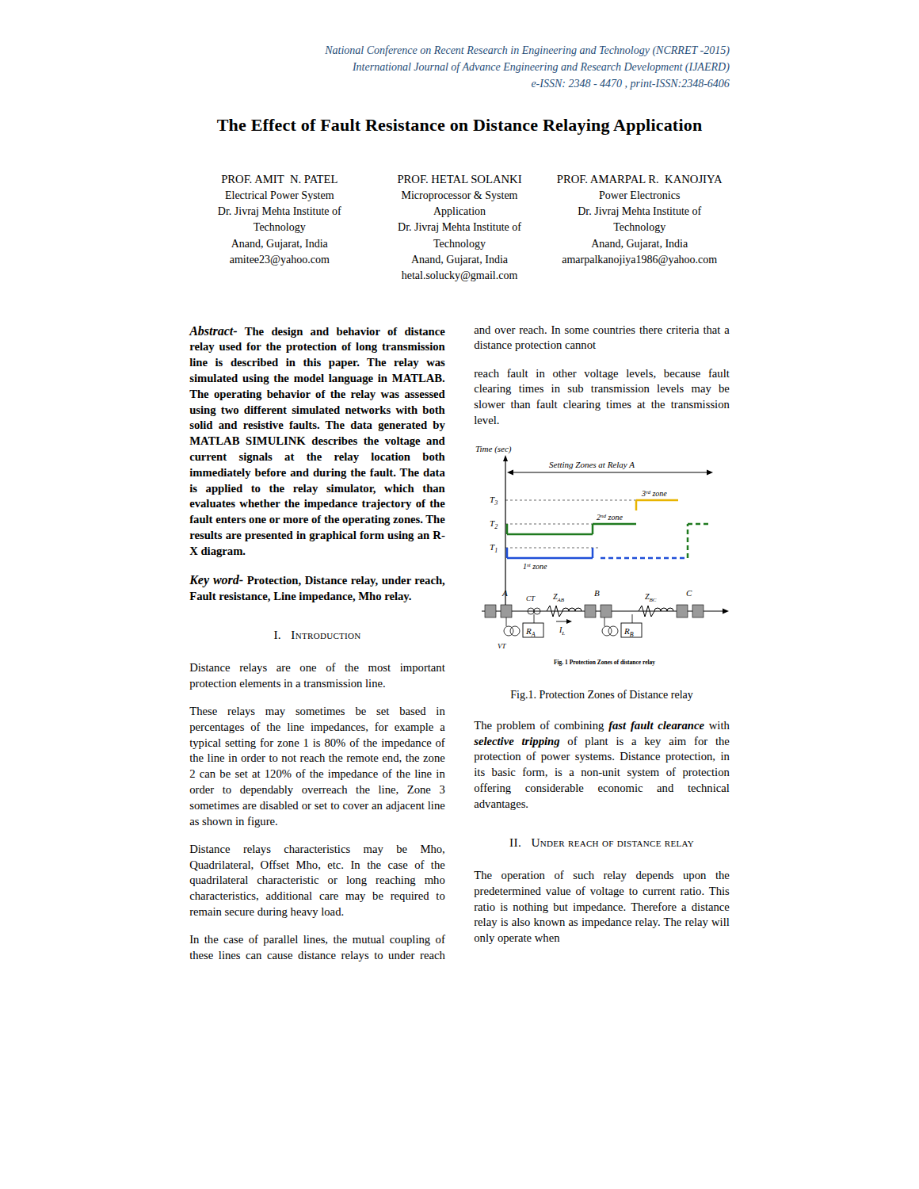National Conference on Recent Research in Engineering and Technology (NCRRET -2015)
International Journal of Advance Engineering and Research Development (IJAERD)
e-ISSN: 2348 - 4470 , print-ISSN:2348-6406
The Effect of Fault Resistance on Distance Relaying Application
| PROF. AMIT N. PATEL Electrical Power System Dr. Jivraj Mehta Institute of Technology Anand, Gujarat, India amitee23@yahoo.com | PROF. HETAL SOLANKI Microprocessor & System Application Dr. Jivraj Mehta Institute of Technology Anand, Gujarat, India hetal.solucky@gmail.com | PROF. AMARPAL R. KANOJIYA Power Electronics Dr. Jivraj Mehta Institute of Technology Anand, Gujarat, India amarpalkanojiya1986@yahoo.com |
Abstract- The design and behavior of distance relay used for the protection of long transmission line is described in this paper. The relay was simulated using the model language in MATLAB. The operating behavior of the relay was assessed using two different simulated networks with both solid and resistive faults. The data generated by MATLAB SIMULINK describes the voltage and current signals at the relay location both immediately before and during the fault. The data is applied to the relay simulator, which than evaluates whether the impedance trajectory of the fault enters one or more of the operating zones. The results are presented in graphical form using an R-X diagram.
Key word- Protection, Distance relay, under reach, Fault resistance, Line impedance, Mho relay.
I. Introduction
Distance relays are one of the most important protection elements in a transmission line.
These relays may sometimes be set based in percentages of the line impedances, for example a typical setting for zone 1 is 80% of the impedance of the line in order to not reach the remote end, the zone 2 can be set at 120% of the impedance of the line in order to dependably overreach the line, Zone 3 sometimes are disabled or set to cover an adjacent line as shown in figure.
Distance relays characteristics may be Mho, Quadrilateral, Offset Mho, etc. In the case of the quadrilateral characteristic or long reaching mho characteristics, additional care may be required to remain secure during heavy load.
In the case of parallel lines, the mutual coupling of these lines can cause distance relays to under reach and over reach. In some countries there criteria that a distance protection cannot
reach fault in other voltage levels, because fault clearing times in sub transmission levels may be slower than fault clearing times at the transmission level.
Time (sec) Setting Zones at Relay A T3 T2 T1 1st zone 2nd zone 3rd zone A B C CT ZAB IL ZBC VT RA RB Fig. 1 Protection Zones of distance relay
Fig.1. Protection Zones of Distance relay
The problem of combining fast fault clearance with selective tripping of plant is a key aim for the protection of power systems. Distance protection, in its basic form, is a non-unit system of protection offering considerable economic and technical advantages.
II. Under reach of distance relay
The operation of such relay depends upon the predetermined value of voltage to current ratio. This ratio is nothing but impedance. Therefore a distance relay is also known as impedance relay. The relay will only operate when